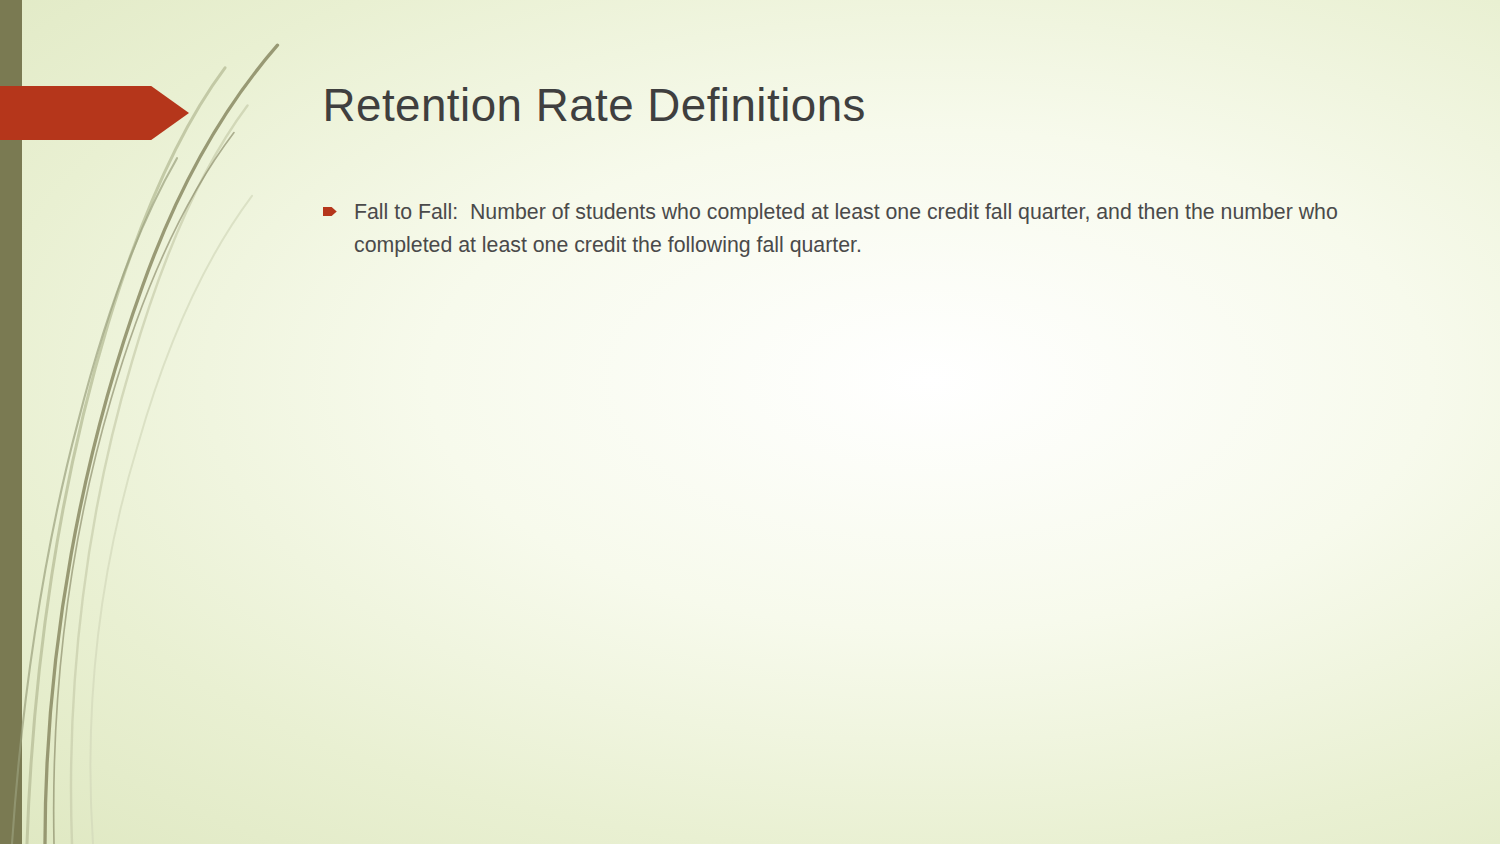Retention Rate Definitions
Fall to Fall: Number of students who completed at least one credit fall quarter, and then the number who completed at least one credit the following fall quarter.